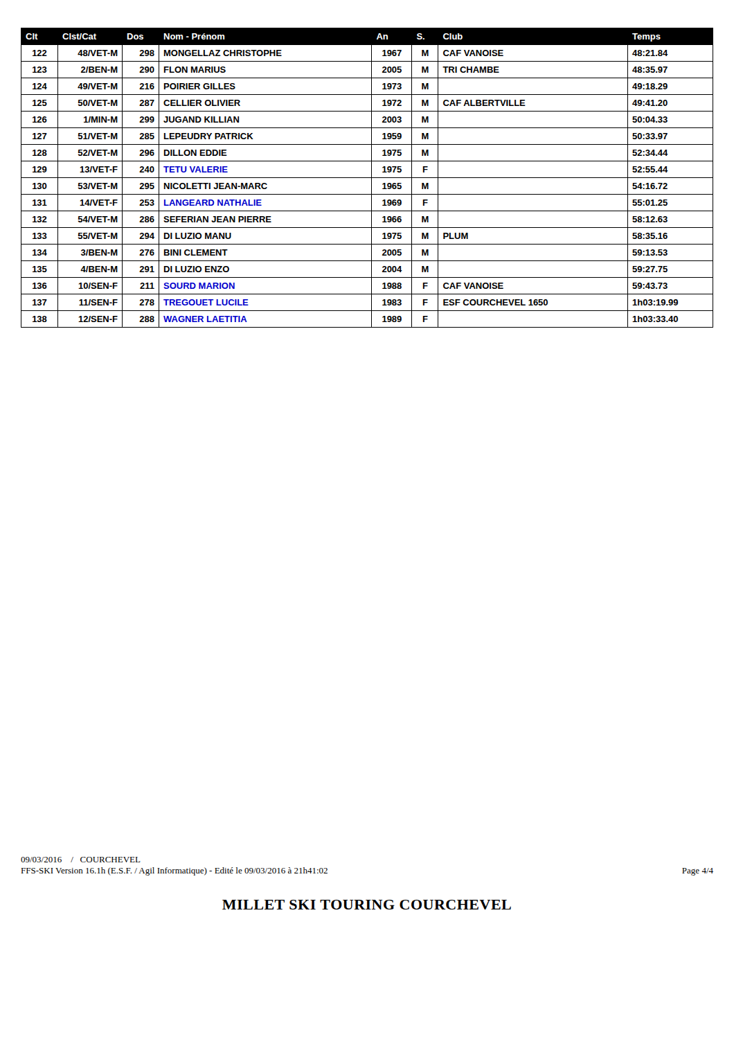| Clt | Clst/Cat | Dos | Nom - Prénom | An | S. | Club | Temps |
| --- | --- | --- | --- | --- | --- | --- | --- |
| 122 | 48/VET-M | 298 | MONGELLAZ CHRISTOPHE | 1967 | M | CAF VANOISE | 48:21.84 |
| 123 | 2/BEN-M | 290 | FLON MARIUS | 2005 | M | TRI CHAMBE | 48:35.97 |
| 124 | 49/VET-M | 216 | POIRIER GILLES | 1973 | M | | 49:18.29 |
| 125 | 50/VET-M | 287 | CELLIER OLIVIER | 1972 | M | CAF ALBERTVILLE | 49:41.20 |
| 126 | 1/MIN-M | 299 | JUGAND KILLIAN | 2003 | M | | 50:04.33 |
| 127 | 51/VET-M | 285 | LEPEUDRY PATRICK | 1959 | M | | 50:33.97 |
| 128 | 52/VET-M | 296 | DILLON EDDIE | 1975 | M | | 52:34.44 |
| 129 | 13/VET-F | 240 | TETU VALERIE | 1975 | F | | 52:55.44 |
| 130 | 53/VET-M | 295 | NICOLETTI JEAN-MARC | 1965 | M | | 54:16.72 |
| 131 | 14/VET-F | 253 | LANGEARD NATHALIE | 1969 | F | | 55:01.25 |
| 132 | 54/VET-M | 286 | SEFERIAN JEAN PIERRE | 1966 | M | | 58:12.63 |
| 133 | 55/VET-M | 294 | DI LUZIO MANU | 1975 | M | PLUM | 58:35.16 |
| 134 | 3/BEN-M | 276 | BINI CLEMENT | 2005 | M | | 59:13.53 |
| 135 | 4/BEN-M | 291 | DI LUZIO ENZO | 2004 | M | | 59:27.75 |
| 136 | 10/SEN-F | 211 | SOURD MARION | 1988 | F | CAF VANOISE | 59:43.73 |
| 137 | 11/SEN-F | 278 | TREGOUET LUCILE | 1983 | F | ESF COURCHEVEL 1650 | 1h03:19.99 |
| 138 | 12/SEN-F | 288 | WAGNER LAETITIA | 1989 | F | | 1h03:33.40 |
09/03/2016 / COURCHEVEL
FFS-SKI Version 16.1h (E.S.F. / Agil Informatique) - Edité le 09/03/2016 à 21h41:02 Page 4/4
MILLET SKI TOURING COURCHEVEL